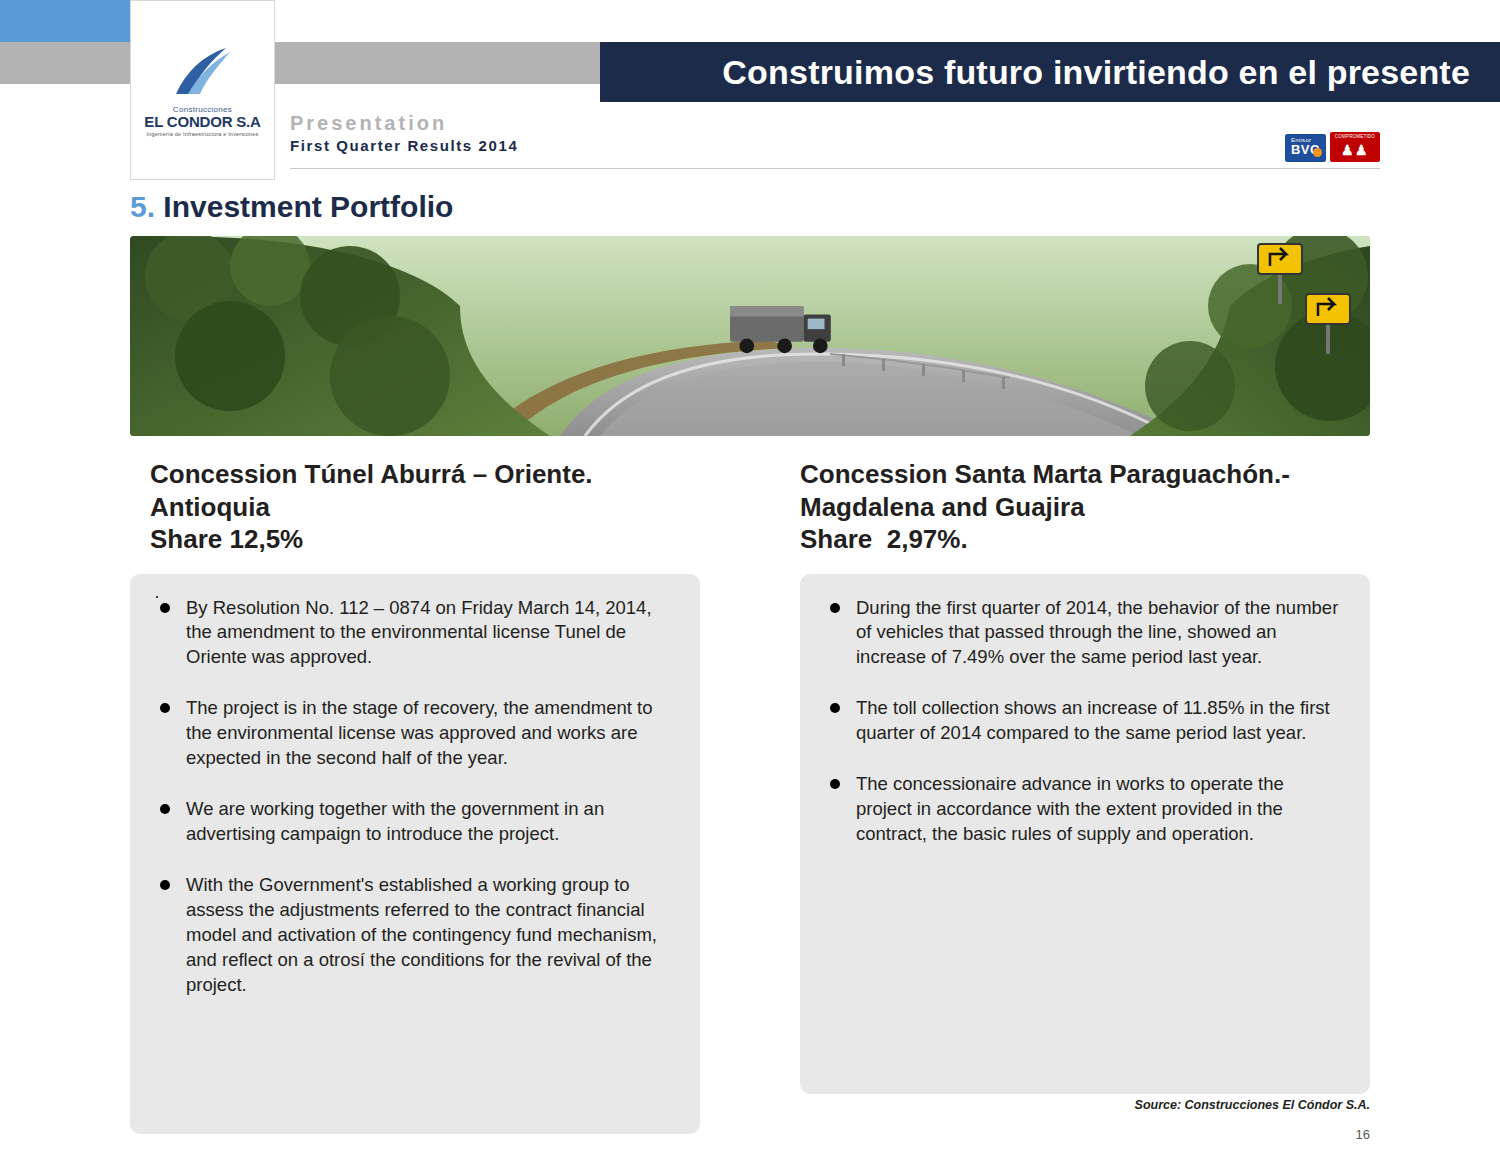Construimos futuro invirtiendo en el presente
Construcciones
EL CONDOR S.A
Ingeniería de Infraestructura e Inversiones
Presentation
First Quarter Results 2014
Emisor BVC
COMPROMETIDO ♟♟
5. Investment Portfolio
Concession Túnel Aburrá – Oriente. Antioquia
Share 12,5%
By Resolution No. 112 – 0874 on Friday March 14, 2014, the amendment to the environmental license Tunel de Oriente was approved.
The project is in the stage of recovery, the amendment to the environmental license was approved and works are expected in the second half of the year.
We are working together with the government in an advertising campaign to introduce the project.
With the Government's established a working group to assess the adjustments referred to the contract financial model and activation of the contingency fund mechanism, and reflect on a otrosí the conditions for the revival of the project.
Concession Santa Marta Paraguachón.-Magdalena and Guajira
Share 2,97%.
During the first quarter of 2014, the behavior of the number of vehicles that passed through the line, showed an increase of 7.49% over the same period last year.
The toll collection shows an increase of 11.85% in the first quarter of 2014 compared to the same period last year.
The concessionaire advance in works to operate the project in accordance with the extent provided in the contract, the basic rules of supply and operation.
Source: Construcciones El Cóndor S.A.
16